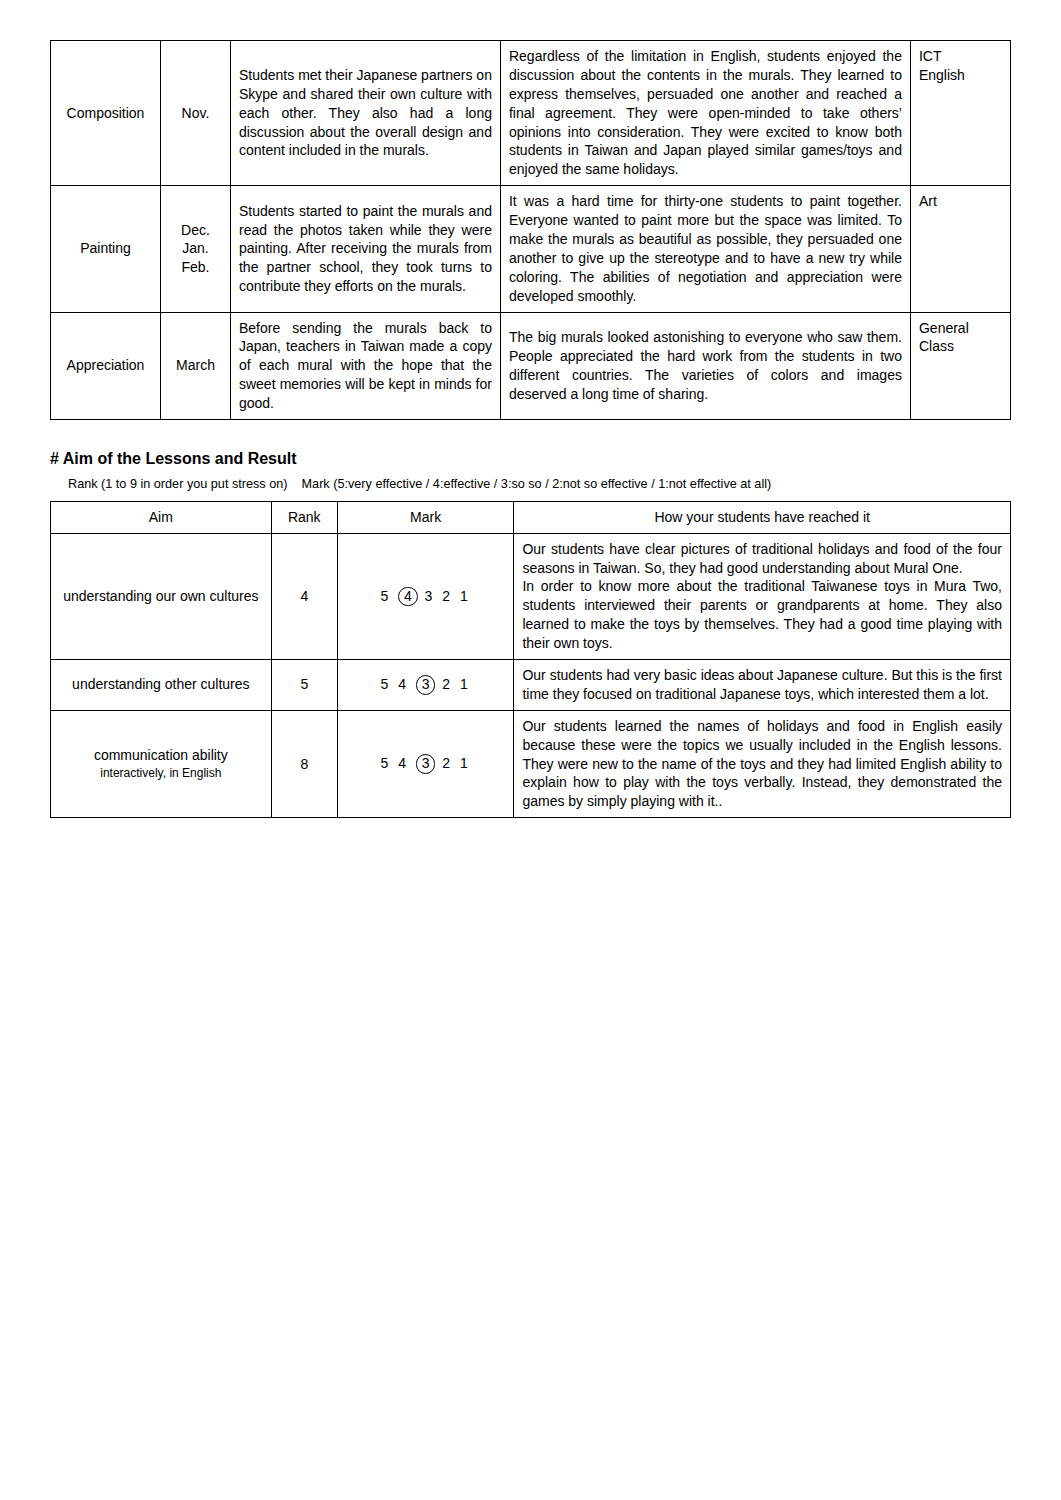| Composition | Nov. | Students met their Japanese partners on Skype and shared their own culture with each other. They also had a long discussion about the overall design and content included in the murals. | Regardless of the limitation in English, students enjoyed the discussion about the contents in the murals. They learned to express themselves, persuaded one another and reached a final agreement. They were open-minded to take others’ opinions into consideration. They were excited to know both students in Taiwan and Japan played similar games/toys and enjoyed the same holidays. | ICT English |
| Painting | Dec. Jan. Feb. | Students started to paint the murals and read the photos taken while they were painting. After receiving the murals from the partner school, they took turns to contribute they efforts on the murals. | It was a hard time for thirty-one students to paint together. Everyone wanted to paint more but the space was limited. To make the murals as beautiful as possible, they persuaded one another to give up the stereotype and to have a new try while coloring. The abilities of negotiation and appreciation were developed smoothly. | Art |
| Appreciation | March | Before sending the murals back to Japan, teachers in Taiwan made a copy of each mural with the hope that the sweet memories will be kept in minds for good. | The big murals looked astonishing to everyone who saw them. People appreciated the hard work from the students in two different countries. The varieties of colors and images deserved a long time of sharing. | General Class |
# Aim of the Lessons and Result
Rank (1 to 9 in order you put stress on) Mark (5:very effective / 4:effective / 3:so so / 2:not so effective / 1:not effective at all)
| Aim | Rank | Mark | How your students have reached it |
| --- | --- | --- | --- |
| understanding our own cultures | 4 | 5 4 3 2 1 | Our students have clear pictures of traditional holidays and food of the four seasons in Taiwan. So, they had good understanding about Mural One. In order to know more about the traditional Taiwanese toys in Mura Two, students interviewed their parents or grandparents at home. They also learned to make the toys by themselves. They had a good time playing with their own toys. |
| understanding other cultures | 5 | 5 4 3 2 1 | Our students had very basic ideas about Japanese culture. But this is the first time they focused on traditional Japanese toys, which interested them a lot. |
| communication ability interactively, in English | 8 | 5 4 3 2 1 | Our students learned the names of holidays and food in English easily because these were the topics we usually included in the English lessons. They were new to the name of the toys and they had limited English ability to explain how to play with the toys verbally. Instead, they demonstrated the games by simply playing with it.. |